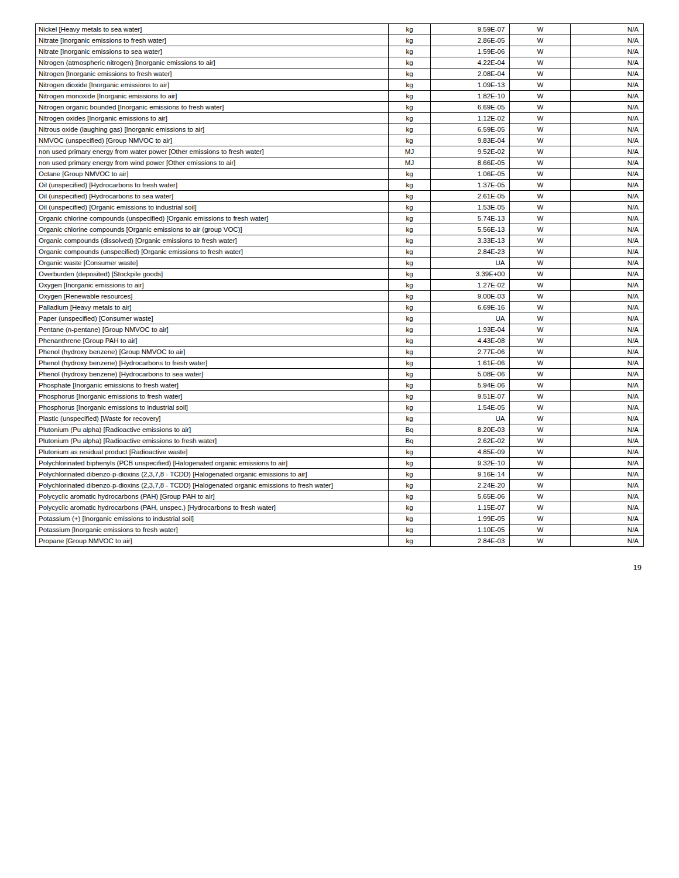| Nickel [Heavy metals to sea water] | kg | 9.59E-07 | W | N/A |
| Nitrate [Inorganic emissions to fresh water] | kg | 2.86E-05 | W | N/A |
| Nitrate [Inorganic emissions to sea water] | kg | 1.59E-06 | W | N/A |
| Nitrogen (atmospheric nitrogen) [Inorganic emissions to air] | kg | 4.22E-04 | W | N/A |
| Nitrogen [Inorganic emissions to fresh water] | kg | 2.08E-04 | W | N/A |
| Nitrogen dioxide [Inorganic emissions to air] | kg | 1.09E-13 | W | N/A |
| Nitrogen monoxide [Inorganic emissions to air] | kg | 1.82E-10 | W | N/A |
| Nitrogen organic bounded [Inorganic emissions to fresh water] | kg | 6.69E-05 | W | N/A |
| Nitrogen oxides [Inorganic emissions to air] | kg | 1.12E-02 | W | N/A |
| Nitrous oxide (laughing gas) [Inorganic emissions to air] | kg | 6.59E-05 | W | N/A |
| NMVOC (unspecified) [Group NMVOC to air] | kg | 9.83E-04 | W | N/A |
| non used primary energy from water power [Other emissions to fresh water] | MJ | 9.52E-02 | W | N/A |
| non used primary energy from wind power [Other emissions to air] | MJ | 8.66E-05 | W | N/A |
| Octane [Group NMVOC to air] | kg | 1.06E-05 | W | N/A |
| Oil (unspecified) [Hydrocarbons to fresh water] | kg | 1.37E-05 | W | N/A |
| Oil (unspecified) [Hydrocarbons to sea water] | kg | 2.61E-05 | W | N/A |
| Oil (unspecified) [Organic emissions to industrial soil] | kg | 1.53E-05 | W | N/A |
| Organic chlorine compounds (unspecified) [Organic emissions to fresh water] | kg | 5.74E-13 | W | N/A |
| Organic chlorine compounds [Organic emissions to air (group VOC)] | kg | 5.56E-13 | W | N/A |
| Organic compounds (dissolved) [Organic emissions to fresh water] | kg | 3.33E-13 | W | N/A |
| Organic compounds (unspecified) [Organic emissions to fresh water] | kg | 2.84E-23 | W | N/A |
| Organic waste [Consumer waste] | kg | UA | W | N/A |
| Overburden (deposited) [Stockpile goods] | kg | 3.39E+00 | W | N/A |
| Oxygen [Inorganic emissions to air] | kg | 1.27E-02 | W | N/A |
| Oxygen [Renewable resources] | kg | 9.00E-03 | W | N/A |
| Palladium [Heavy metals to air] | kg | 6.69E-16 | W | N/A |
| Paper (unspecified) [Consumer waste] | kg | UA | W | N/A |
| Pentane (n-pentane) [Group NMVOC to air] | kg | 1.93E-04 | W | N/A |
| Phenanthrene [Group PAH to air] | kg | 4.43E-08 | W | N/A |
| Phenol (hydroxy benzene) [Group NMVOC to air] | kg | 2.77E-06 | W | N/A |
| Phenol (hydroxy benzene) [Hydrocarbons to fresh water] | kg | 1.61E-06 | W | N/A |
| Phenol (hydroxy benzene) [Hydrocarbons to sea water] | kg | 5.08E-06 | W | N/A |
| Phosphate [Inorganic emissions to fresh water] | kg | 5.94E-06 | W | N/A |
| Phosphorus [Inorganic emissions to fresh water] | kg | 9.51E-07 | W | N/A |
| Phosphorus [Inorganic emissions to industrial soil] | kg | 1.54E-05 | W | N/A |
| Plastic (unspecified) [Waste for recovery] | kg | UA | W | N/A |
| Plutonium (Pu alpha) [Radioactive emissions to air] | Bq | 8.20E-03 | W | N/A |
| Plutonium (Pu alpha) [Radioactive emissions to fresh water] | Bq | 2.62E-02 | W | N/A |
| Plutonium as residual product [Radioactive waste] | kg | 4.85E-09 | W | N/A |
| Polychlorinated biphenyls (PCB unspecified) [Halogenated organic emissions to air] | kg | 9.32E-10 | W | N/A |
| Polychlorinated dibenzo-p-dioxins (2,3,7,8 - TCDD) [Halogenated organic emissions to air] | kg | 9.16E-14 | W | N/A |
| Polychlorinated dibenzo-p-dioxins (2,3,7,8 - TCDD) [Halogenated organic emissions to fresh water] | kg | 2.24E-20 | W | N/A |
| Polycyclic aromatic hydrocarbons (PAH) [Group PAH to air] | kg | 5.65E-06 | W | N/A |
| Polycyclic aromatic hydrocarbons (PAH, unspec.) [Hydrocarbons to fresh water] | kg | 1.15E-07 | W | N/A |
| Potassium (+) [Inorganic emissions to industrial soil] | kg | 1.99E-05 | W | N/A |
| Potassium [Inorganic emissions to fresh water] | kg | 1.10E-05 | W | N/A |
| Propane [Group NMVOC to air] | kg | 2.84E-03 | W | N/A |
19